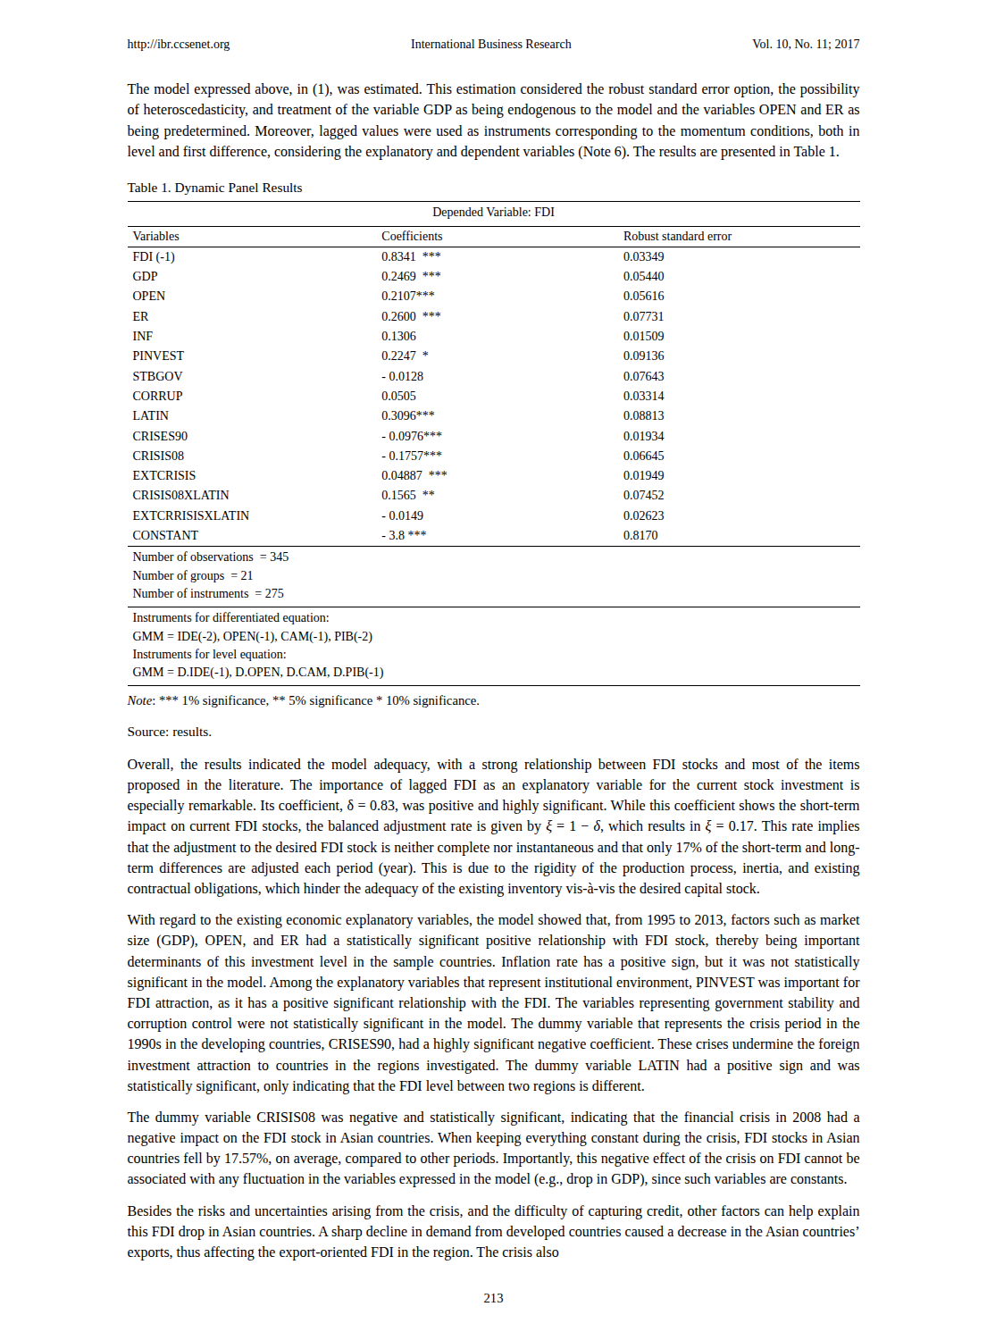http://ibr.ccsenet.org
International Business Research
Vol. 10, No. 11; 2017
The model expressed above, in (1), was estimated. This estimation considered the robust standard error option, the possibility of heteroscedasticity, and treatment of the variable GDP as being endogenous to the model and the variables OPEN and ER as being predetermined. Moreover, lagged values were used as instruments corresponding to the momentum conditions, both in level and first difference, considering the explanatory and dependent variables (Note 6). The results are presented in Table 1.
Table 1. Dynamic Panel Results
Depended Variable: FDI
| Variables | Coefficients | Robust standard error |
| --- | --- | --- |
| FDI (-1) | 0.8341 *** | 0.03349 |
| GDP | 0.2469 *** | 0.05440 |
| OPEN | 0.2107*** | 0.05616 |
| ER | 0.2600 *** | 0.07731 |
| INF | 0.1306 | 0.01509 |
| PINVEST | 0.2247 * | 0.09136 |
| STBGOV | - 0.0128 | 0.07643 |
| CORRUP | 0.0505 | 0.03314 |
| LATIN | 0.3096*** | 0.08813 |
| CRISES90 | - 0.0976*** | 0.01934 |
| CRISIS08 | - 0.1757*** | 0.06645 |
| EXTCRISIS | 0.04887 *** | 0.01949 |
| CRISIS08XLATIN | 0.1565 ** | 0.07452 |
| EXTCRRISISXLATIN | - 0.0149 | 0.02623 |
| CONSTANT | - 3.8 *** | 0.8170 |
Number of observations = 345
Number of groups = 21
Number of instruments = 275
Instruments for differentiated equation:
GMM = IDE(-2), OPEN(-1), CAM(-1), PIB(-2)
Instruments for level equation:
GMM = D.IDE(-1), D.OPEN, D.CAM, D.PIB(-1)
Note: *** 1% significance, ** 5% significance * 10% significance.
Source: results.
Overall, the results indicated the model adequacy, with a strong relationship between FDI stocks and most of the items proposed in the literature. The importance of lagged FDI as an explanatory variable for the current stock investment is especially remarkable. Its coefficient, δ = 0.83, was positive and highly significant. While this coefficient shows the short-term impact on current FDI stocks, the balanced adjustment rate is given by ξ = 1 − δ, which results in ξ = 0.17. This rate implies that the adjustment to the desired FDI stock is neither complete nor instantaneous and that only 17% of the short-term and long-term differences are adjusted each period (year). This is due to the rigidity of the production process, inertia, and existing contractual obligations, which hinder the adequacy of the existing inventory vis-à-vis the desired capital stock.
With regard to the existing economic explanatory variables, the model showed that, from 1995 to 2013, factors such as market size (GDP), OPEN, and ER had a statistically significant positive relationship with FDI stock, thereby being important determinants of this investment level in the sample countries. Inflation rate has a positive sign, but it was not statistically significant in the model. Among the explanatory variables that represent institutional environment, PINVEST was important for FDI attraction, as it has a positive significant relationship with the FDI. The variables representing government stability and corruption control were not statistically significant in the model. The dummy variable that represents the crisis period in the 1990s in the developing countries, CRISES90, had a highly significant negative coefficient. These crises undermine the foreign investment attraction to countries in the regions investigated. The dummy variable LATIN had a positive sign and was statistically significant, only indicating that the FDI level between two regions is different.
The dummy variable CRISIS08 was negative and statistically significant, indicating that the financial crisis in 2008 had a negative impact on the FDI stock in Asian countries. When keeping everything constant during the crisis, FDI stocks in Asian countries fell by 17.57%, on average, compared to other periods. Importantly, this negative effect of the crisis on FDI cannot be associated with any fluctuation in the variables expressed in the model (e.g., drop in GDP), since such variables are constants.
Besides the risks and uncertainties arising from the crisis, and the difficulty of capturing credit, other factors can help explain this FDI drop in Asian countries. A sharp decline in demand from developed countries caused a decrease in the Asian countries’ exports, thus affecting the export-oriented FDI in the region. The crisis also
213